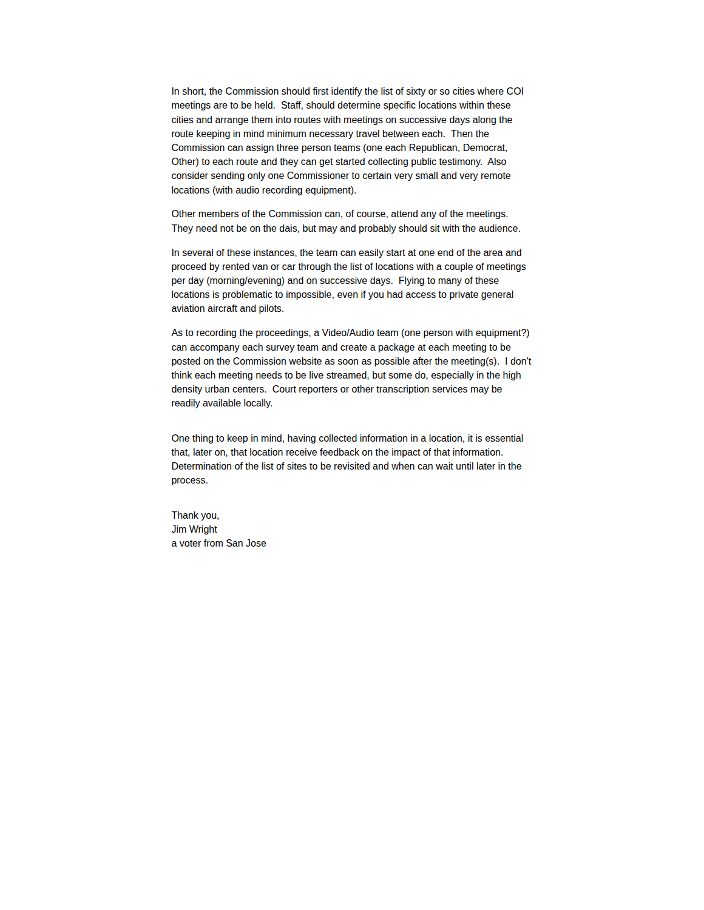In short, the Commission should first identify the list of sixty or so cities where COI meetings are to be held. Staff, should determine specific locations within these cities and arrange them into routes with meetings on successive days along the route keeping in mind minimum necessary travel between each. Then the Commission can assign three person teams (one each Republican, Democrat, Other) to each route and they can get started collecting public testimony. Also consider sending only one Commissioner to certain very small and very remote locations (with audio recording equipment).
Other members of the Commission can, of course, attend any of the meetings. They need not be on the dais, but may and probably should sit with the audience.
In several of these instances, the team can easily start at one end of the area and proceed by rented van or car through the list of locations with a couple of meetings per day (morning/evening) and on successive days. Flying to many of these locations is problematic to impossible, even if you had access to private general aviation aircraft and pilots.
As to recording the proceedings, a Video/Audio team (one person with equipment?) can accompany each survey team and create a package at each meeting to be posted on the Commission website as soon as possible after the meeting(s). I don't think each meeting needs to be live streamed, but some do, especially in the high density urban centers. Court reporters or other transcription services may be readily available locally.
One thing to keep in mind, having collected information in a location, it is essential that, later on, that location receive feedback on the impact of that information. Determination of the list of sites to be revisited and when can wait until later in the process.
Thank you,
Jim Wright
a voter from San Jose